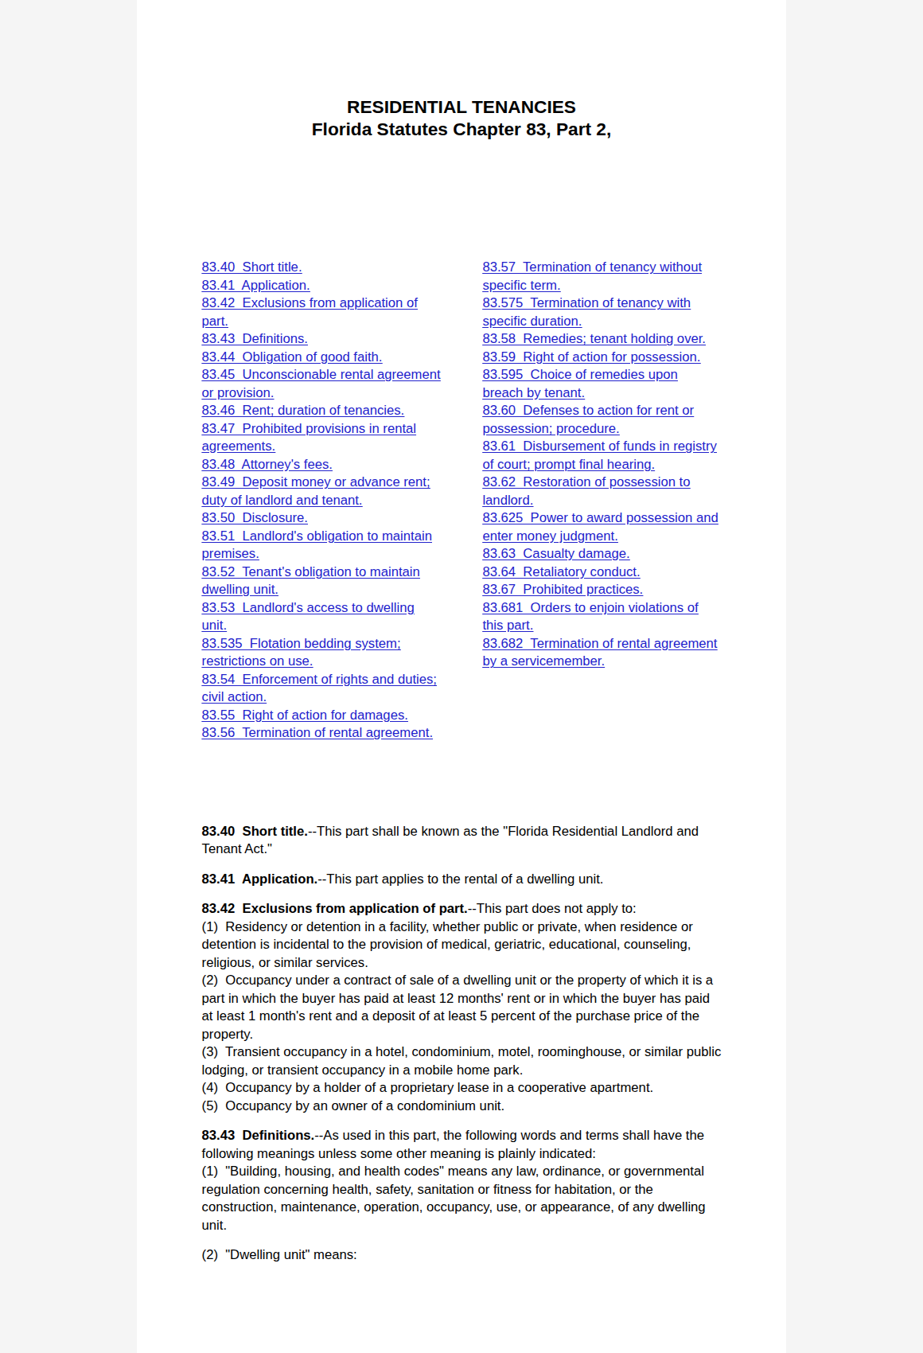RESIDENTIAL TENANCIESFlorida Statutes Chapter 83, Part 2,
83.40 Short title.
83.41 Application.
83.42 Exclusions from application of part.
83.43 Definitions.
83.44 Obligation of good faith.
83.45 Unconscionable rental agreement or provision.
83.46 Rent; duration of tenancies.
83.47 Prohibited provisions in rental agreements.
83.48 Attorney's fees.
83.49 Deposit money or advance rent; duty of landlord and tenant.
83.50 Disclosure.
83.51 Landlord's obligation to maintain premises.
83.52 Tenant's obligation to maintain dwelling unit.
83.53 Landlord's access to dwelling unit.
83.535 Flotation bedding system; restrictions on use.
83.54 Enforcement of rights and duties; civil action.
83.55 Right of action for damages.
83.56 Termination of rental agreement.
83.57 Termination of tenancy without specific term.
83.575 Termination of tenancy with specific duration.
83.58 Remedies; tenant holding over.
83.59 Right of action for possession.
83.595 Choice of remedies upon breach by tenant.
83.60 Defenses to action for rent or possession; procedure.
83.61 Disbursement of funds in registry of court; prompt final hearing.
83.62 Restoration of possession to landlord.
83.625 Power to award possession and enter money judgment.
83.63 Casualty damage.
83.64 Retaliatory conduct.
83.67 Prohibited practices.
83.681 Orders to enjoin violations of this part.
83.682 Termination of rental agreement by a servicemember.
83.40 Short title.--This part shall be known as the "Florida Residential Landlord and Tenant Act."
83.41 Application.--This part applies to the rental of a dwelling unit.
83.42 Exclusions from application of part.--This part does not apply to:
(1) Residency or detention in a facility, whether public or private, when residence or detention is incidental to the provision of medical, geriatric, educational, counseling, religious, or similar services.
(2) Occupancy under a contract of sale of a dwelling unit or the property of which it is a part in which the buyer has paid at least 12 months' rent or in which the buyer has paid at least 1 month's rent and a deposit of at least 5 percent of the purchase price of the property.
(3) Transient occupancy in a hotel, condominium, motel, roominghouse, or similar public lodging, or transient occupancy in a mobile home park.
(4) Occupancy by a holder of a proprietary lease in a cooperative apartment.
(5) Occupancy by an owner of a condominium unit.
83.43 Definitions.--As used in this part, the following words and terms shall have the following meanings unless some other meaning is plainly indicated:
(1) "Building, housing, and health codes" means any law, ordinance, or governmental regulation concerning health, safety, sanitation or fitness for habitation, or the construction, maintenance, operation, occupancy, use, or appearance, of any dwelling unit.
(2) "Dwelling unit" means: